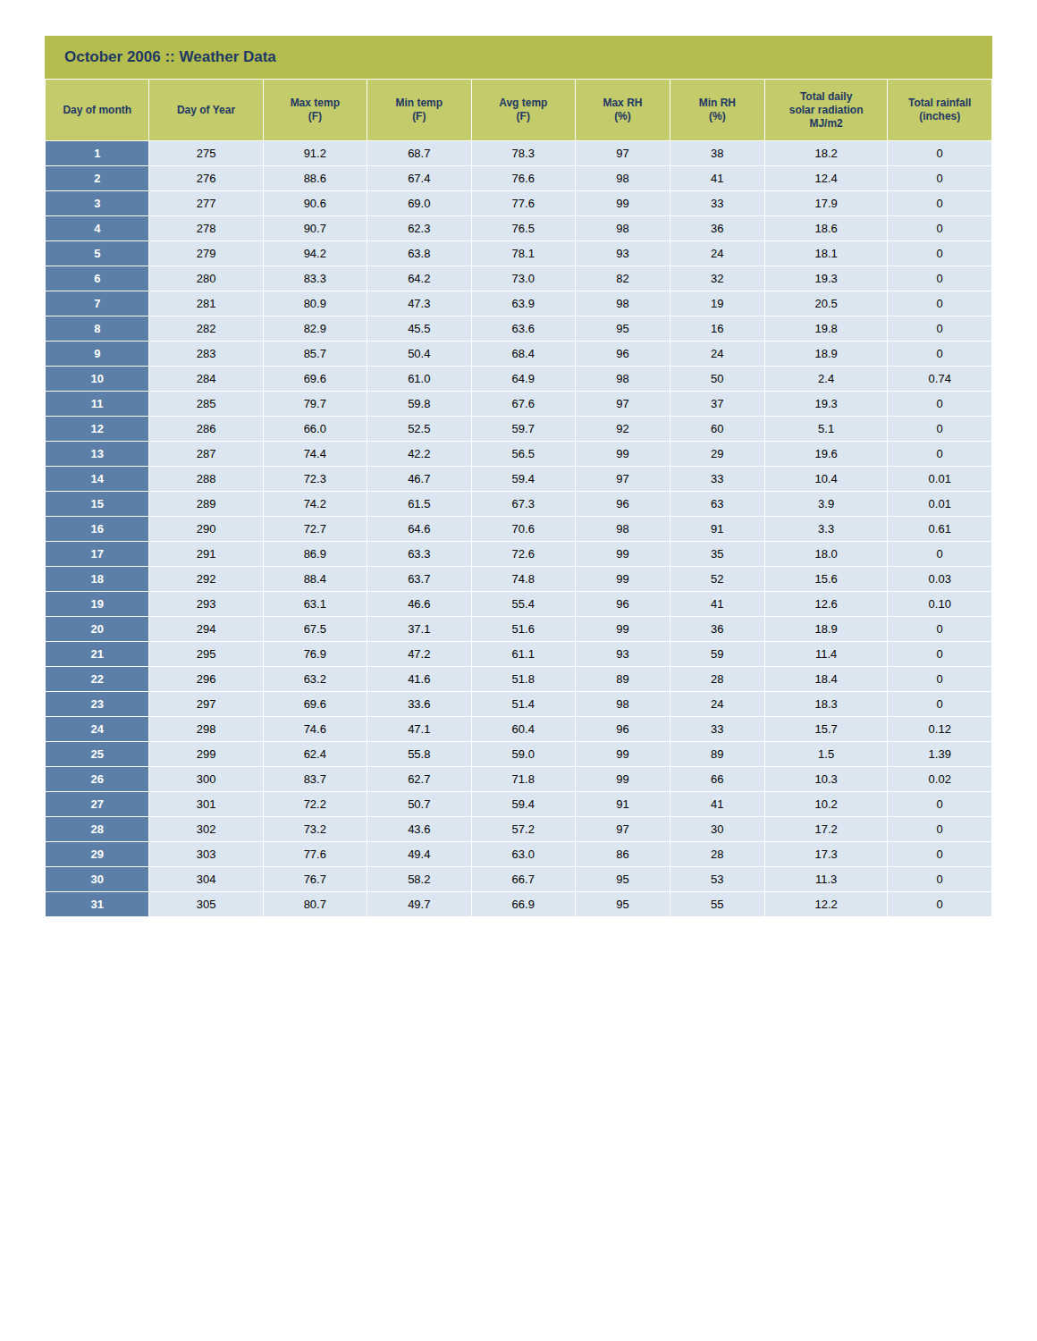October 2006 :: Weather Data
| Day of month | Day of Year | Max temp (F) | Min temp (F) | Avg temp (F) | Max RH (%) | Min RH (%) | Total daily solar radiation MJ/m2 | Total rainfall (inches) |
| --- | --- | --- | --- | --- | --- | --- | --- | --- |
| 1 | 275 | 91.2 | 68.7 | 78.3 | 97 | 38 | 18.2 | 0 |
| 2 | 276 | 88.6 | 67.4 | 76.6 | 98 | 41 | 12.4 | 0 |
| 3 | 277 | 90.6 | 69.0 | 77.6 | 99 | 33 | 17.9 | 0 |
| 4 | 278 | 90.7 | 62.3 | 76.5 | 98 | 36 | 18.6 | 0 |
| 5 | 279 | 94.2 | 63.8 | 78.1 | 93 | 24 | 18.1 | 0 |
| 6 | 280 | 83.3 | 64.2 | 73.0 | 82 | 32 | 19.3 | 0 |
| 7 | 281 | 80.9 | 47.3 | 63.9 | 98 | 19 | 20.5 | 0 |
| 8 | 282 | 82.9 | 45.5 | 63.6 | 95 | 16 | 19.8 | 0 |
| 9 | 283 | 85.7 | 50.4 | 68.4 | 96 | 24 | 18.9 | 0 |
| 10 | 284 | 69.6 | 61.0 | 64.9 | 98 | 50 | 2.4 | 0.74 |
| 11 | 285 | 79.7 | 59.8 | 67.6 | 97 | 37 | 19.3 | 0 |
| 12 | 286 | 66.0 | 52.5 | 59.7 | 92 | 60 | 5.1 | 0 |
| 13 | 287 | 74.4 | 42.2 | 56.5 | 99 | 29 | 19.6 | 0 |
| 14 | 288 | 72.3 | 46.7 | 59.4 | 97 | 33 | 10.4 | 0.01 |
| 15 | 289 | 74.2 | 61.5 | 67.3 | 96 | 63 | 3.9 | 0.01 |
| 16 | 290 | 72.7 | 64.6 | 70.6 | 98 | 91 | 3.3 | 0.61 |
| 17 | 291 | 86.9 | 63.3 | 72.6 | 99 | 35 | 18.0 | 0 |
| 18 | 292 | 88.4 | 63.7 | 74.8 | 99 | 52 | 15.6 | 0.03 |
| 19 | 293 | 63.1 | 46.6 | 55.4 | 96 | 41 | 12.6 | 0.10 |
| 20 | 294 | 67.5 | 37.1 | 51.6 | 99 | 36 | 18.9 | 0 |
| 21 | 295 | 76.9 | 47.2 | 61.1 | 93 | 59 | 11.4 | 0 |
| 22 | 296 | 63.2 | 41.6 | 51.8 | 89 | 28 | 18.4 | 0 |
| 23 | 297 | 69.6 | 33.6 | 51.4 | 98 | 24 | 18.3 | 0 |
| 24 | 298 | 74.6 | 47.1 | 60.4 | 96 | 33 | 15.7 | 0.12 |
| 25 | 299 | 62.4 | 55.8 | 59.0 | 99 | 89 | 1.5 | 1.39 |
| 26 | 300 | 83.7 | 62.7 | 71.8 | 99 | 66 | 10.3 | 0.02 |
| 27 | 301 | 72.2 | 50.7 | 59.4 | 91 | 41 | 10.2 | 0 |
| 28 | 302 | 73.2 | 43.6 | 57.2 | 97 | 30 | 17.2 | 0 |
| 29 | 303 | 77.6 | 49.4 | 63.0 | 86 | 28 | 17.3 | 0 |
| 30 | 304 | 76.7 | 58.2 | 66.7 | 95 | 53 | 11.3 | 0 |
| 31 | 305 | 80.7 | 49.7 | 66.9 | 95 | 55 | 12.2 | 0 |